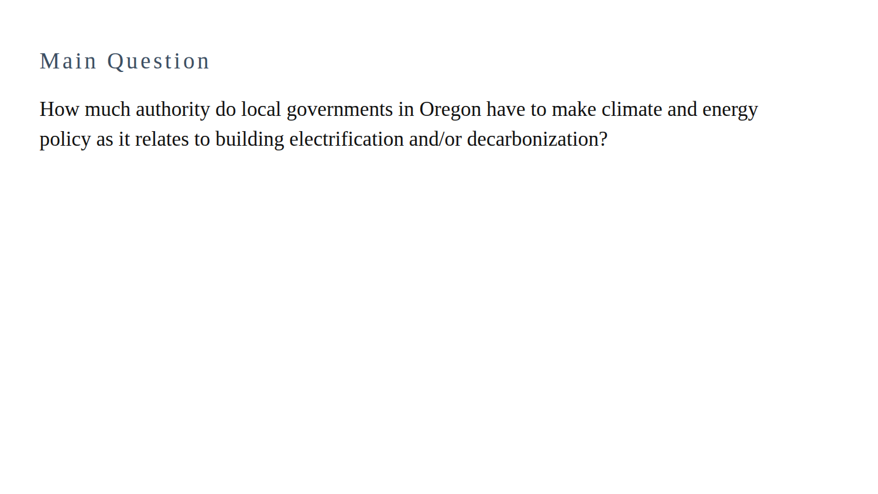Main Question
How much authority do local governments in Oregon have to make climate and energy policy as it relates to building electrification and/or decarbonization?